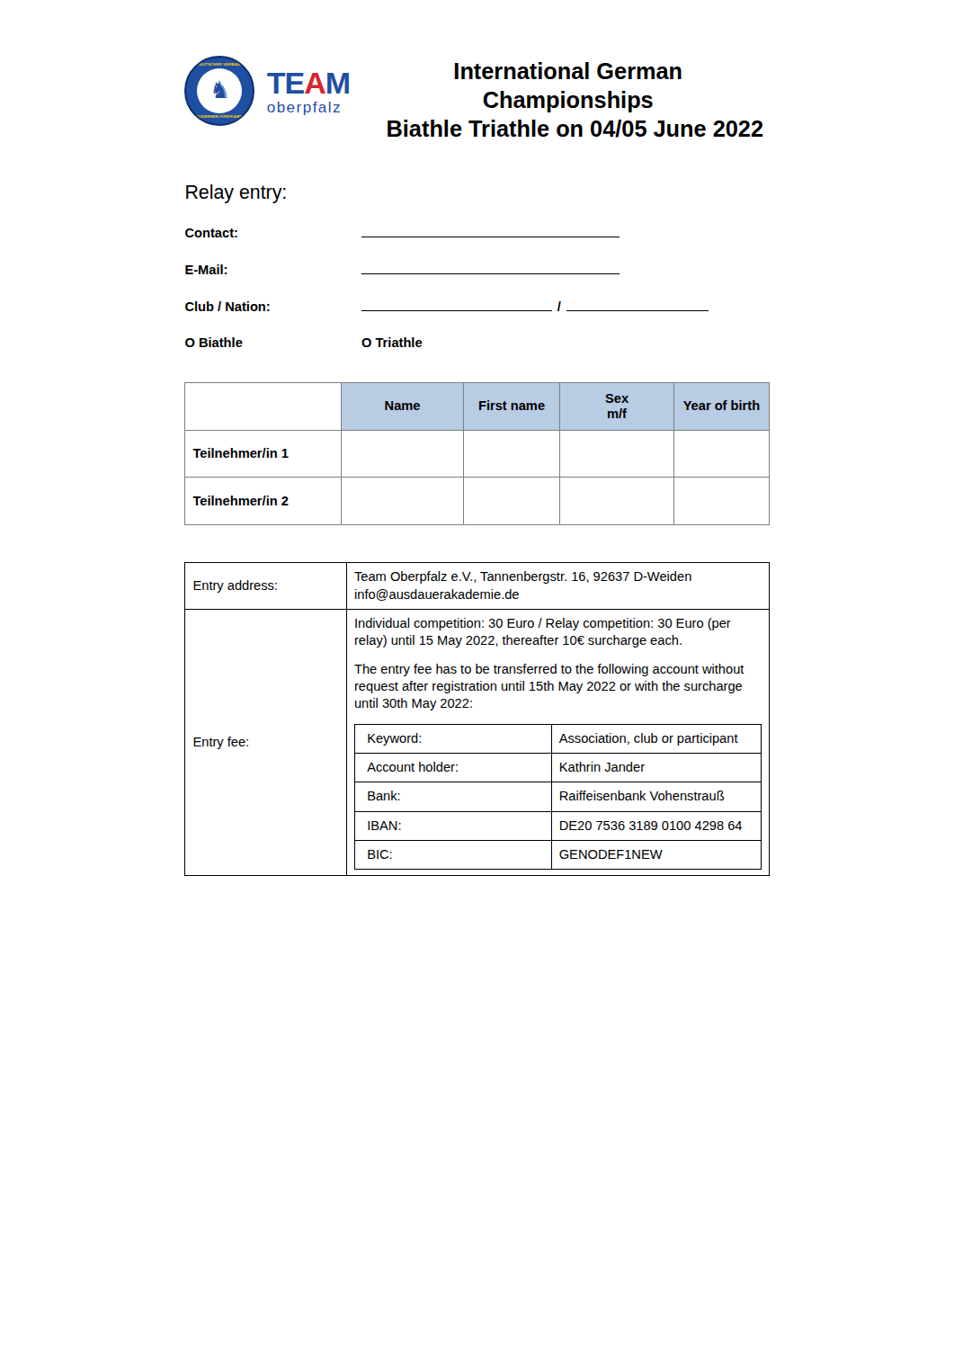DEUTSCHER VERBAND
♞
MODERNEN FÜNFKAMPF
TEAM oberpfalz
International German Championships Biathle Triathle on 04/05 June 2022
Relay entry:
Contact:
E-Mail:
Club / Nation: /
O Biathle O Triathle
| | Name | First name | Sex m/f | Year of birth |
| --- | --- | --- | --- | --- |
| Teilnehmer/in 1 | | | | |
| Teilnehmer/in 2 | | | | |
| Entry address: | Team Oberpfalz e.V., Tannenbergstr. 16, 92637 D-Weiden info@ausdauerakademie.de |
| Entry fee: | Individual competition: 30 Euro / Relay competition: 30 Euro (per relay) until 15 May 2022, thereafter 10€ surcharge each. The entry fee has to be transferred to the following account without request after reg­istration until 15th May 2022 or with the surcharge until 30th May 2022: / Keyword: / Association, club or participant / / Account holder: / Kathrin Jander / / Bank: / Raiffeisenbank Vohenstrauß / / IBAN: / DE20 7536 3189 0100 4298 64 / / BIC: / GENODEF1NEW / |